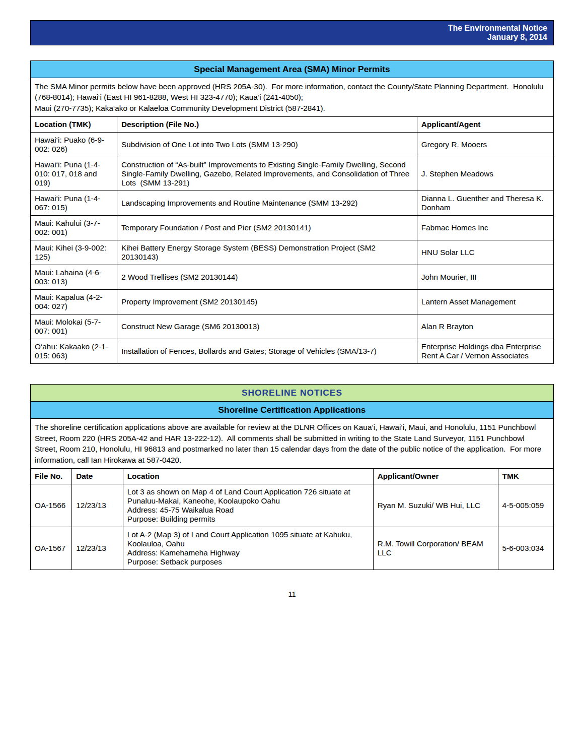The Environmental Notice
January 8, 2014
| Special Management Area (SMA) Minor Permits |
| The SMA Minor permits below have been approved (HRS 205A-30). For more information, contact the County/State Planning Department. Honolulu (768-8014); Hawai‘i (East HI 961-8288, West HI 323-4770); Kaua‘i (241-4050); Maui (270-7735); Kaka‘ako or Kalaeloa Community Development District (587-2841). |
| Location (TMK) | Description (File No.) | Applicant/Agent |
| Hawai‘i: Puako (6-9-002: 026) | Subdivision of One Lot into Two Lots (SMM 13-290) | Gregory R. Mooers |
| Hawai‘i: Puna (1-4-010: 017, 018 and 019) | Construction of “As-built” Improvements to Existing Single-Family Dwelling, Second Single-Family Dwelling, Gazebo, Related Improvements, and Consolidation of Three Lots (SMM 13-291) | J. Stephen Meadows |
| Hawai‘i: Puna (1-4-067: 015) | Landscaping Improvements and Routine Maintenance (SMM 13-292) | Dianna L. Guenther and Theresa K. Donham |
| Maui: Kahului (3-7-002: 001) | Temporary Foundation / Post and Pier (SM2 20130141) | Fabmac Homes Inc |
| Maui: Kihei (3-9-002: 125) | Kihei Battery Energy Storage System (BESS) Demonstration Project (SM2 20130143) | HNU Solar LLC |
| Maui: Lahaina (4-6-003: 013) | 2 Wood Trellises (SM2 20130144) | John Mourier, III |
| Maui: Kapalua (4-2-004: 027) | Property Improvement (SM2 20130145) | Lantern Asset Management |
| Maui: Molokai (5-7-007: 001) | Construct New Garage (SM6 20130013) | Alan R Brayton |
| O‘ahu: Kakaako (2-1-015: 063) | Installation of Fences, Bollards and Gates; Storage of Vehicles (SMA/13-7) | Enterprise Holdings dba Enterprise Rent A Car / Vernon Associates |
| SHORELINE NOTICES |
| Shoreline Certification Applications |
| The shoreline certification applications above are available for review at the DLNR Offices on Kaua‘i, Hawai‘i, Maui, and Honolulu, 1151 Punchbowl Street, Room 220 (HRS 205A-42 and HAR 13-222-12). All comments shall be submitted in writing to the State Land Surveyor, 1151 Punchbowl Street, Room 210, Honolulu, HI 96813 and postmarked no later than 15 calendar days from the date of the public notice of the application. For more information, call Ian Hirokawa at 587-0420. |
| File No. | Date | Location | Applicant/Owner | TMK |
| OA-1566 | 12/23/13 | Lot 3 as shown on Map 4 of Land Court Application 726 situate at Punaluu-Makai, Kaneohe, Koolaupoko Oahu Address: 45-75 Waikalua Road Purpose: Building permits | Ryan M. Suzuki/ WB Hui, LLC | 4-5-005:059 |
| OA-1567 | 12/23/13 | Lot A-2 (Map 3) of Land Court Application 1095 situate at Kahuku, Koolauloa, Oahu Address: Kamehameha Highway Purpose: Setback purposes | R.M. Towill Corporation/ BEAM LLC | 5-6-003:034 |
11